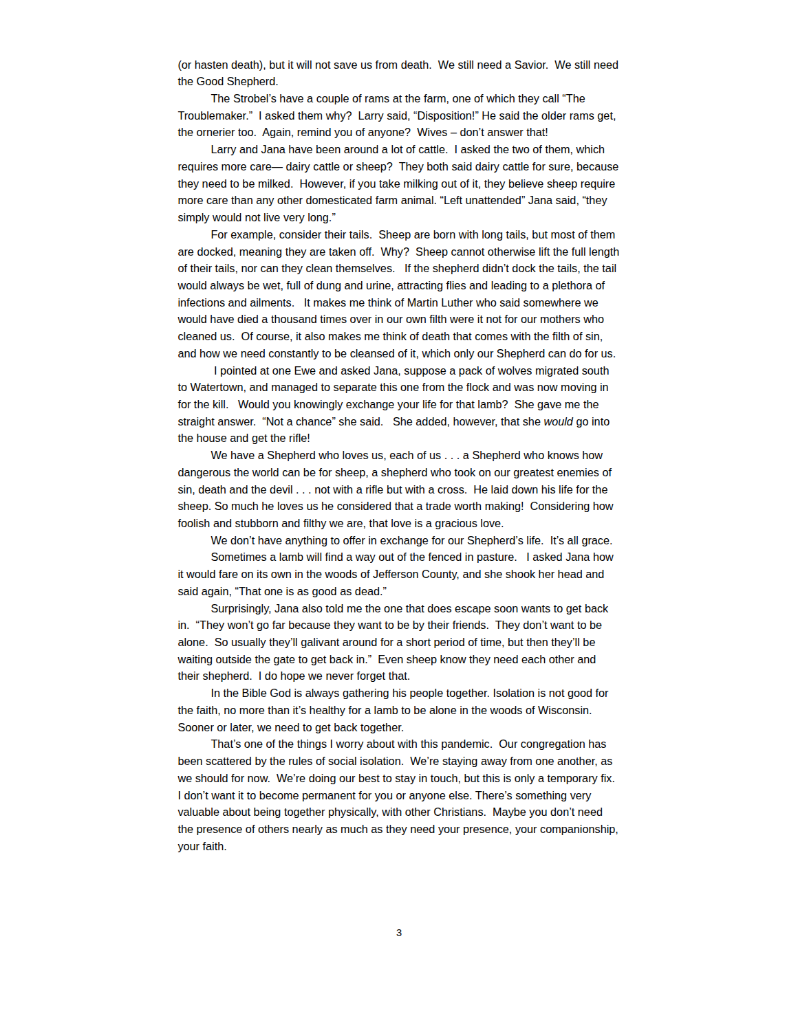(or hasten death), but it will not save us from death. We still need a Savior. We still need the Good Shepherd.
The Strobel’s have a couple of rams at the farm, one of which they call “The Troublemaker.” I asked them why? Larry said, “Disposition!” He said the older rams get, the ornerier too. Again, remind you of anyone? Wives – don’t answer that!
Larry and Jana have been around a lot of cattle. I asked the two of them, which requires more care— dairy cattle or sheep? They both said dairy cattle for sure, because they need to be milked. However, if you take milking out of it, they believe sheep require more care than any other domesticated farm animal. “Left unattended” Jana said, “they simply would not live very long.”
For example, consider their tails. Sheep are born with long tails, but most of them are docked, meaning they are taken off. Why? Sheep cannot otherwise lift the full length of their tails, nor can they clean themselves. If the shepherd didn’t dock the tails, the tail would always be wet, full of dung and urine, attracting flies and leading to a plethora of infections and ailments. It makes me think of Martin Luther who said somewhere we would have died a thousand times over in our own filth were it not for our mothers who cleaned us. Of course, it also makes me think of death that comes with the filth of sin, and how we need constantly to be cleansed of it, which only our Shepherd can do for us.
I pointed at one Ewe and asked Jana, suppose a pack of wolves migrated south to Watertown, and managed to separate this one from the flock and was now moving in for the kill. Would you knowingly exchange your life for that lamb? She gave me the straight answer. “Not a chance” she said. She added, however, that she would go into the house and get the rifle!
We have a Shepherd who loves us, each of us . . . a Shepherd who knows how dangerous the world can be for sheep, a shepherd who took on our greatest enemies of sin, death and the devil . . . not with a rifle but with a cross. He laid down his life for the sheep. So much he loves us he considered that a trade worth making! Considering how foolish and stubborn and filthy we are, that love is a gracious love.
We don’t have anything to offer in exchange for our Shepherd’s life. It’s all grace.
Sometimes a lamb will find a way out of the fenced in pasture. I asked Jana how it would fare on its own in the woods of Jefferson County, and she shook her head and said again, “That one is as good as dead.”
Surprisingly, Jana also told me the one that does escape soon wants to get back in. “They won’t go far because they want to be by their friends. They don’t want to be alone. So usually they’ll galivant around for a short period of time, but then they’ll be waiting outside the gate to get back in.” Even sheep know they need each other and their shepherd. I do hope we never forget that.
In the Bible God is always gathering his people together. Isolation is not good for the faith, no more than it’s healthy for a lamb to be alone in the woods of Wisconsin. Sooner or later, we need to get back together.
That’s one of the things I worry about with this pandemic. Our congregation has been scattered by the rules of social isolation. We’re staying away from one another, as we should for now. We’re doing our best to stay in touch, but this is only a temporary fix. I don’t want it to become permanent for you or anyone else. There’s something very valuable about being together physically, with other Christians. Maybe you don’t need the presence of others nearly as much as they need your presence, your companionship, your faith.
3